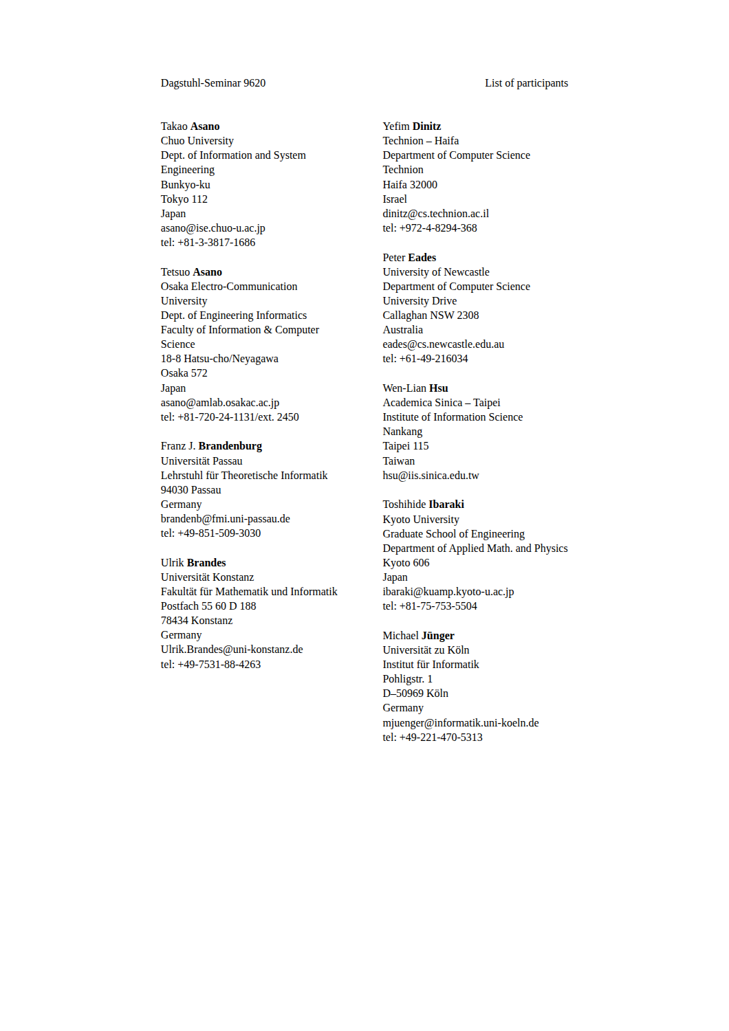Dagstuhl-Seminar 9620 List of participants
Takao Asano
Chuo University
Dept. of Information and System Engineer­ing
Bunkyo-ku
Tokyo 112
Japan
asano@ise.chuo-u.ac.jp
tel: +81-3-3817-1686
Tetsuo Asano
Osaka Electro-Communication University
Dept. of Engineering Informatics
Faculty of Information & Computer Science
18-8 Hatsu-cho/Neyagawa
Osaka 572
Japan
asano@amlab.osakac.ac.jp
tel: +81-720-24-1131/ext. 2450
Franz J. Brandenburg
Universität Passau
Lehrstuhl für Theoretische Informatik
94030 Passau
Germany
brandenb@fmi.uni-passau.de
tel: +49-851-509-3030
Ulrik Brandes
Universität Konstanz
Fakultät für Mathematik und Informatik
Postfach 55 60 D 188
78434 Konstanz
Germany
Ulrik.Brandes@uni-konstanz.de
tel: +49-7531-88-4263
Yefim Dinitz
Technion – Haifa
Department of Computer Science
Technion
Haifa 32000
Israel
dinitz@cs.technion.ac.il
tel: +972-4-8294-368
Peter Eades
University of Newcastle
Department of Computer Science
University Drive
Callaghan NSW 2308
Australia
eades@cs.newcastle.edu.au
tel: +61-49-216034
Wen-Lian Hsu
Academica Sinica – Taipei
Institute of Information Science
Nankang
Taipei 115
Taiwan
hsu@iis.sinica.edu.tw
Toshihide Ibaraki
Kyoto University
Graduate School of Engineering
Department of Applied Math. and Physics
Kyoto 606
Japan
ibaraki@kuamp.kyoto-u.ac.jp
tel: +81-75-753-5504
Michael Jünger
Universität zu Köln
Institut für Informatik
Pohligstr. 1
D–50969 Köln
Germany
mjuenger@informatik.uni-koeln.de
tel: +49-221-470-5313